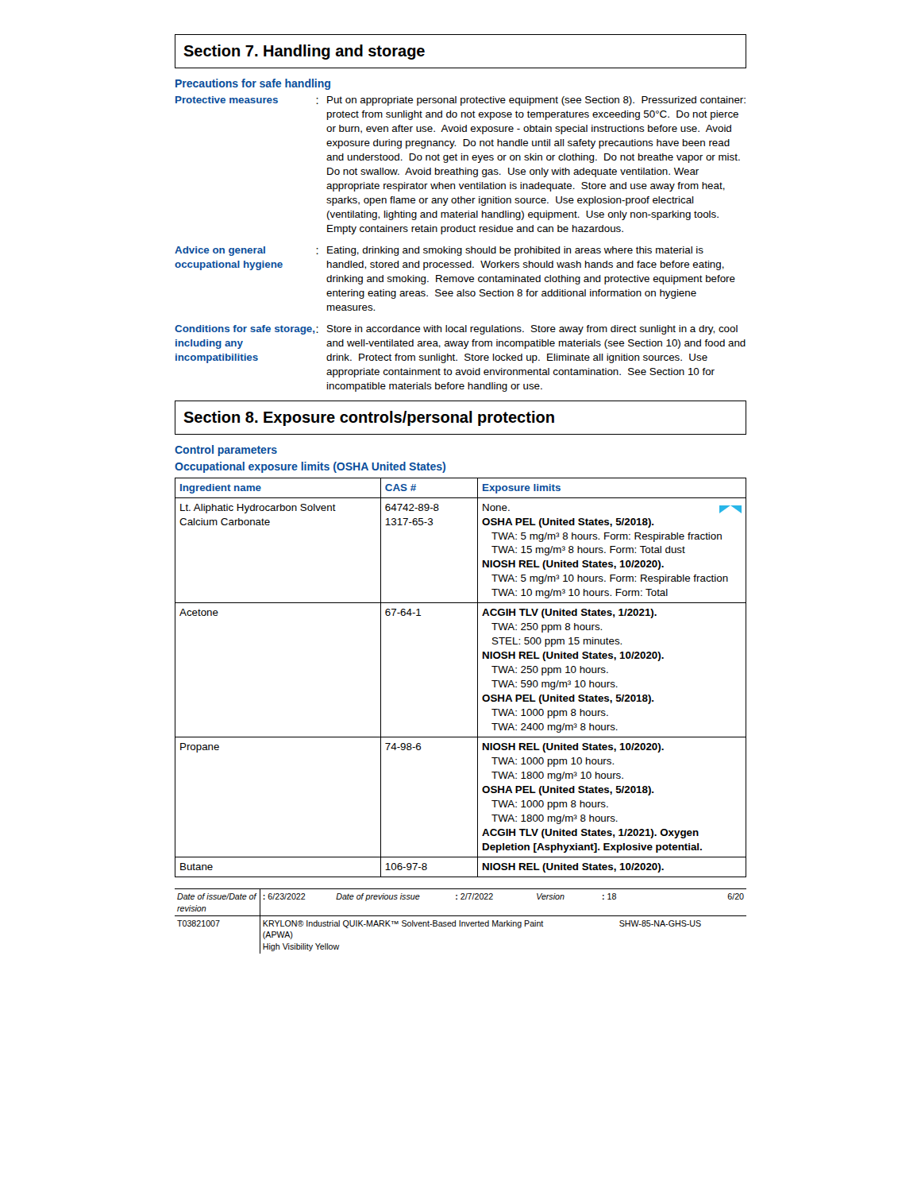Section 7. Handling and storage
Precautions for safe handling
| Protective measures | : | Put on appropriate personal protective equipment (see Section 8). Pressurized container: protect from sunlight and do not expose to temperatures exceeding 50°C. Do not pierce or burn, even after use. Avoid exposure - obtain special instructions before use. Avoid exposure during pregnancy. Do not handle until all safety precautions have been read and understood. Do not get in eyes or on skin or clothing. Do not breathe vapor or mist. Do not swallow. Avoid breathing gas. Use only with adequate ventilation. Wear appropriate respirator when ventilation is inadequate. Store and use away from heat, sparks, open flame or any other ignition source. Use explosion-proof electrical (ventilating, lighting and material handling) equipment. Use only non-sparking tools. Empty containers retain product residue and can be hazardous. |
| Advice on general occupational hygiene | : | Eating, drinking and smoking should be prohibited in areas where this material is handled, stored and processed. Workers should wash hands and face before eating, drinking and smoking. Remove contaminated clothing and protective equipment before entering eating areas. See also Section 8 for additional information on hygiene measures. |
| Conditions for safe storage, including any incompatibilities | : | Store in accordance with local regulations. Store away from direct sunlight in a dry, cool and well-ventilated area, away from incompatible materials (see Section 10) and food and drink. Protect from sunlight. Store locked up. Eliminate all ignition sources. Use appropriate containment to avoid environmental contamination. See Section 10 for incompatible materials before handling or use. |
Section 8. Exposure controls/personal protection
Control parameters
Occupational exposure limits (OSHA United States)
| Ingredient name | CAS # | Exposure limits |
| --- | --- | --- |
| Lt. Aliphatic Hydrocarbon Solvent Calcium Carbonate | 64742-89-8 1317-65-3 | None. OSHA PEL (United States, 5/2018). TWA: 5 mg/m³ 8 hours. Form: Respirable fraction TWA: 15 mg/m³ 8 hours. Form: Total dust NIOSH REL (United States, 10/2020). TWA: 5 mg/m³ 10 hours. Form: Respirable fraction TWA: 10 mg/m³ 10 hours. Form: Total |
| Acetone | 67-64-1 | ACGIH TLV (United States, 1/2021). TWA: 250 ppm 8 hours. STEL: 500 ppm 15 minutes. NIOSH REL (United States, 10/2020). TWA: 250 ppm 10 hours. TWA: 590 mg/m³ 10 hours. OSHA PEL (United States, 5/2018). TWA: 1000 ppm 8 hours. TWA: 2400 mg/m³ 8 hours. |
| Propane | 74-98-6 | NIOSH REL (United States, 10/2020). TWA: 1000 ppm 10 hours. TWA: 1800 mg/m³ 10 hours. OSHA PEL (United States, 5/2018). TWA: 1000 ppm 8 hours. TWA: 1800 mg/m³ 8 hours. ACGIH TLV (United States, 1/2021). Oxygen Depletion [Asphyxiant]. Explosive potential. |
| Butane | 106-97-8 | NIOSH REL (United States, 10/2020). |
| Date of issue/Date of revision | : 6/23/2022 | Date of previous issue | : 2/7/2022 | Version | : 18 | 6/20 |
| T03821007 | KRYLON® Industrial QUIK-MARK™ Solvent-Based Inverted Marking Paint (APWA) High Visibility Yellow | SHW-85-NA-GHS-US |